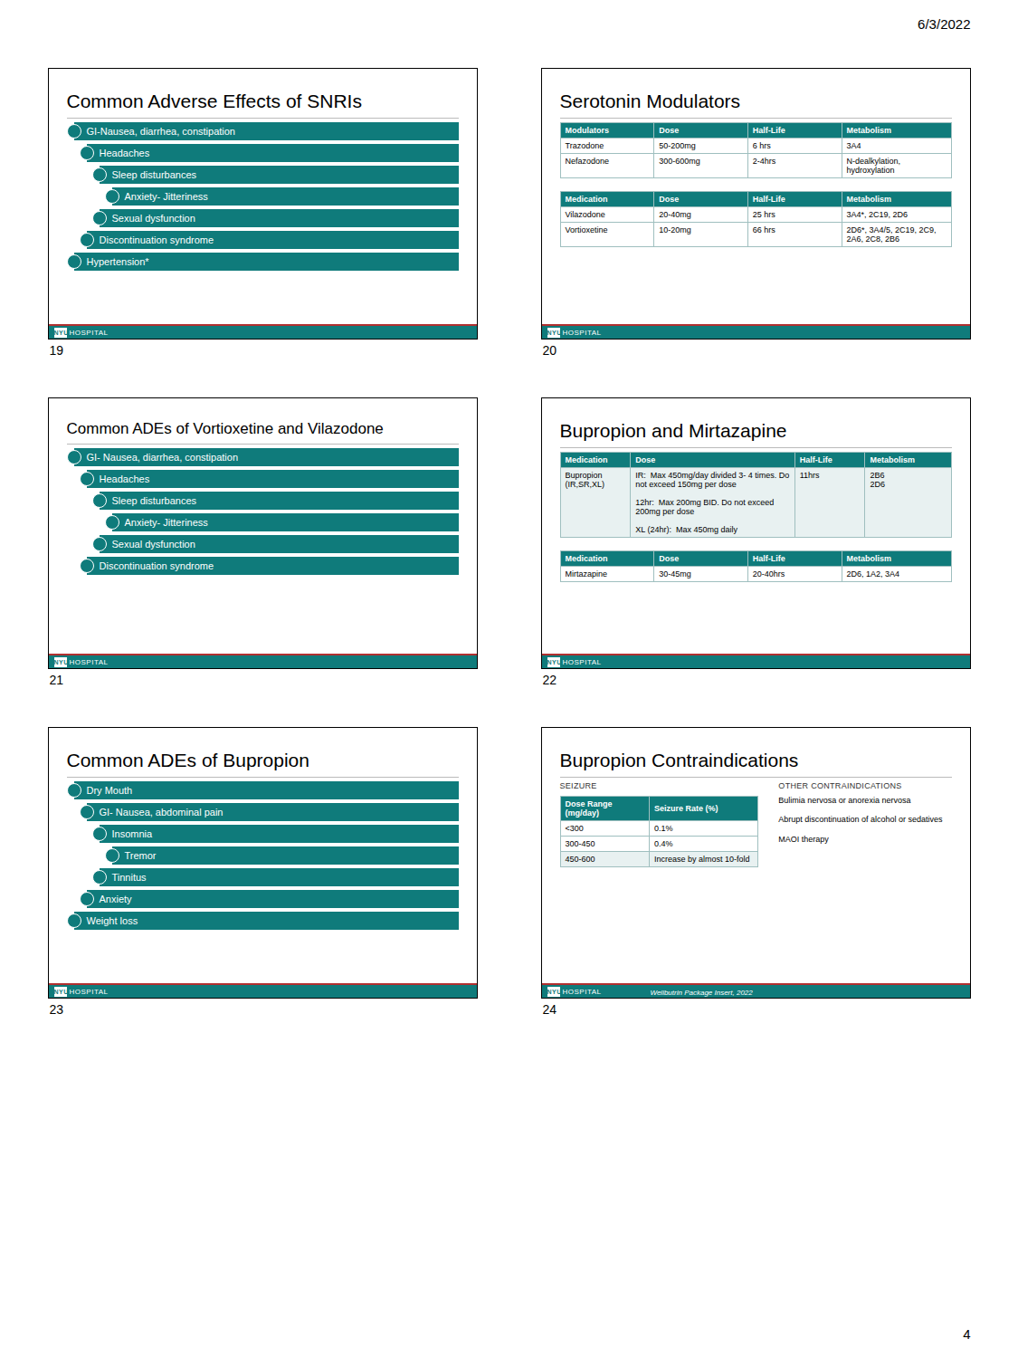6/3/2022
Common Adverse Effects of SNRIs
GI-Nausea, diarrhea, constipation
Headaches
Sleep disturbances
Anxiety- Jitteriness
Sexual dysfunction
Discontinuation syndrome
Hypertension*
NYU HOSPITAL
19
Serotonin Modulators
| Modulators | Dose | Half-Life | Metabolism |
| --- | --- | --- | --- |
| Trazodone | 50-200mg | 6 hrs | 3A4 |
| Nefazodone | 300-600mg | 2-4hrs | N-dealkylation, hydroxylation |
| Medication | Dose | Half-Life | Metabolism |
| --- | --- | --- | --- |
| Vilazodone | 20-40mg | 25 hrs | 3A4*, 2C19, 2D6 |
| Vortioxetine | 10-20mg | 66 hrs | 2D6*, 3A4/5, 2C19, 2C9, 2A6, 2C8, 2B6 |
NYU HOSPITAL
20
Common ADEs of Vortioxetine and Vilazodone
GI- Nausea, diarrhea, constipation
Headaches
Sleep disturbances
Anxiety- Jitteriness
Sexual dysfunction
Discontinuation syndrome
NYU HOSPITAL
21
Bupropion and Mirtazapine
| Medication | Dose | Half-Life | Metabolism |
| --- | --- | --- | --- |
| Bupropion (IR,SR,XL) | IR: Max 450mg/day divided 3- 4 times. Do not exceed 150mg per dose 12hr: Max 200mg BID. Do not exceed 200mg per dose XL (24hr): Max 450mg daily | 11hrs | 2B6 2D6 |
| Medication | Dose | Half-Life | Metabolism |
| --- | --- | --- | --- |
| Mirtazapine | 30-45mg | 20-40hrs | 2D6, 1A2, 3A4 |
NYU HOSPITAL
22
Common ADEs of Bupropion
Dry Mouth
GI- Nausea, abdominal pain
Insomnia
Tremor
Tinnitus
Anxiety
Weight loss
NYU HOSPITAL
23
Bupropion Contraindications
SEIZURE
| Dose Range (mg/day) | Seizure Rate (%) |
| --- | --- |
| <300 | 0.1% |
| 300-450 | 0.4% |
| 450-600 | Increase by almost 10-fold |
OTHER CONTRAINDICATIONS
Bulimia nervosa or anorexia nervosa
Abrupt discontinuation of alcohol or sedatives
MAOI therapy
NYU HOSPITAL
Wellbutrin Package Insert, 2022
24
4